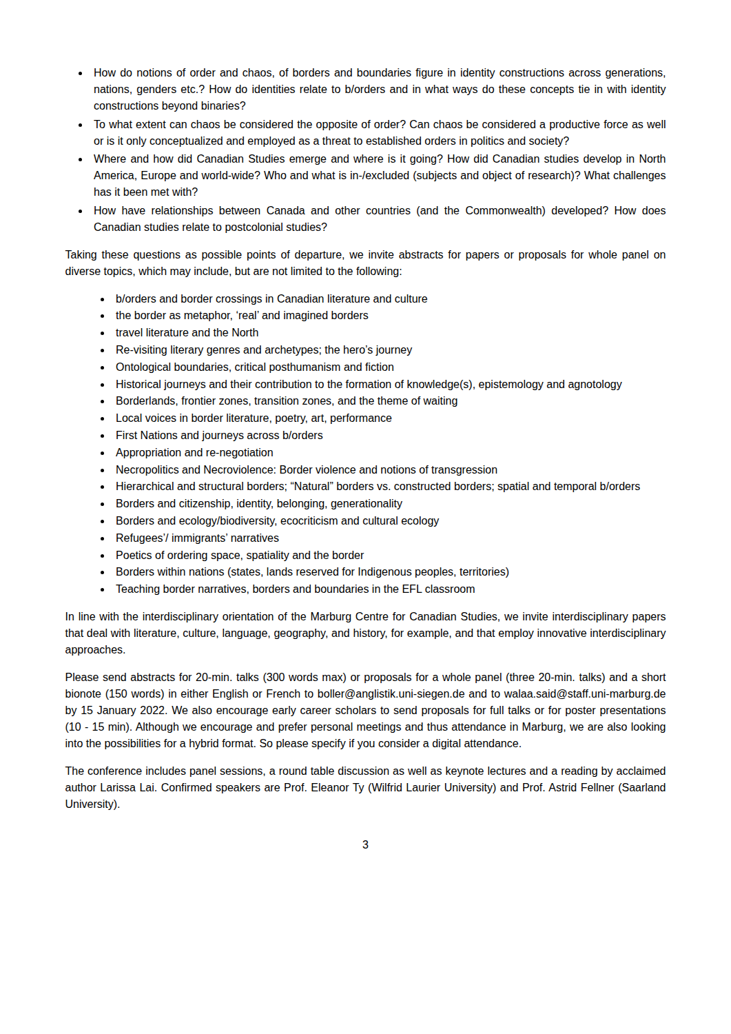How do notions of order and chaos, of borders and boundaries figure in identity constructions across generations, nations, genders etc.? How do identities relate to b/orders and in what ways do these concepts tie in with identity constructions beyond binaries?
To what extent can chaos be considered the opposite of order? Can chaos be considered a productive force as well or is it only conceptualized and employed as a threat to established orders in politics and society?
Where and how did Canadian Studies emerge and where is it going? How did Canadian studies develop in North America, Europe and world-wide? Who and what is in-/excluded (subjects and object of research)? What challenges has it been met with?
How have relationships between Canada and other countries (and the Commonwealth) developed? How does Canadian studies relate to postcolonial studies?
Taking these questions as possible points of departure, we invite abstracts for papers or proposals for whole panel on diverse topics, which may include, but are not limited to the following:
b/orders and border crossings in Canadian literature and culture
the border as metaphor, ‘real’ and imagined borders
travel literature and the North
Re-visiting literary genres and archetypes; the hero’s journey
Ontological boundaries, critical posthumanism and fiction
Historical journeys and their contribution to the formation of knowledge(s), epistemology and agnotology
Borderlands, frontier zones, transition zones, and the theme of waiting
Local voices in border literature, poetry, art, performance
First Nations and journeys across b/orders
Appropriation and re-negotiation
Necropolitics and Necroviolence: Border violence and notions of transgression
Hierarchical and structural borders; “Natural” borders vs. constructed borders; spatial and temporal b/orders
Borders and citizenship, identity, belonging, generationality
Borders and ecology/biodiversity, ecocriticism and cultural ecology
Refugees’/ immigrants’ narratives
Poetics of ordering space, spatiality and the border
Borders within nations (states, lands reserved for Indigenous peoples, territories)
Teaching border narratives, borders and boundaries in the EFL classroom
In line with the interdisciplinary orientation of the Marburg Centre for Canadian Studies, we invite interdisciplinary papers that deal with literature, culture, language, geography, and history, for example, and that employ innovative interdisciplinary approaches.
Please send abstracts for 20-min. talks (300 words max) or proposals for a whole panel (three 20-min. talks) and a short bionote (150 words) in either English or French to boller@anglistik.uni-siegen.de and to walaa.said@staff.uni-marburg.de by 15 January 2022. We also encourage early career scholars to send proposals for full talks or for poster presentations (10 - 15 min). Although we encourage and prefer personal meetings and thus attendance in Marburg, we are also looking into the possibilities for a hybrid format. So please specify if you consider a digital attendance.
The conference includes panel sessions, a round table discussion as well as keynote lectures and a reading by acclaimed author Larissa Lai. Confirmed speakers are Prof. Eleanor Ty (Wilfrid Laurier University) and Prof. Astrid Fellner (Saarland University).
3